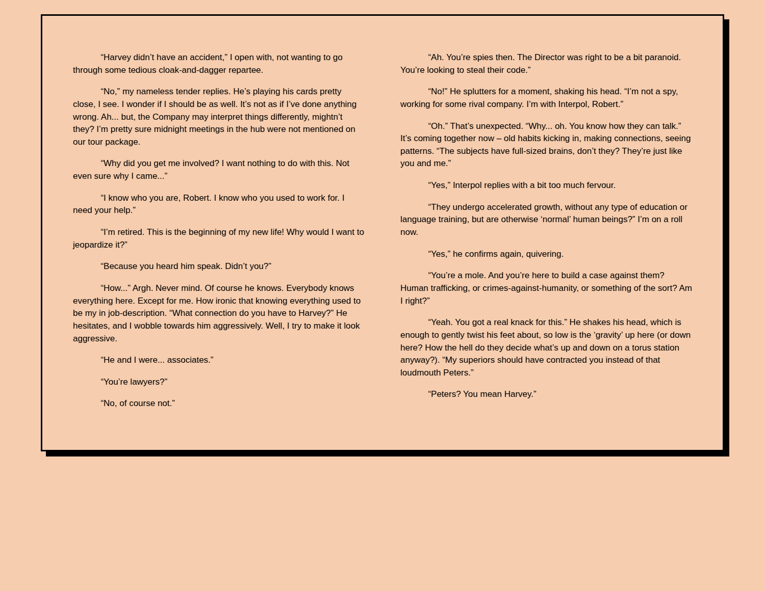“Harvey didn’t have an accident,” I open with, not wanting to go through some tedious cloak-and-dagger repartee.
“No,” my nameless tender replies. He’s playing his cards pretty close, I see. I wonder if I should be as well. It’s not as if I’ve done anything wrong. Ah... but, the Company may interpret things differently, mightn’t they? I’m pretty sure midnight meetings in the hub were not mentioned on our tour package.
“Why did you get me involved? I want nothing to do with this. Not even sure why I came...”
“I know who you are, Robert. I know who you used to work for. I need your help.”
“I’m retired. This is the beginning of my new life! Why would I want to jeopardize it?”
“Because you heard him speak. Didn’t you?”
“How...” Argh. Never mind. Of course he knows. Everybody knows everything here. Except for me. How ironic that knowing everything used to be my in job-description. “What connection do you have to Harvey?” He hesitates, and I wobble towards him aggressively. Well, I try to make it look aggressive.
“He and I were... associates.”
“You’re lawyers?”
“No, of course not.”
“Ah. You’re spies then. The Director was right to be a bit paranoid. You’re looking to steal their code.”
“No!” He splutters for a moment, shaking his head. “I’m not a spy, working for some rival company. I’m with Interpol, Robert.”
“Oh.” That’s unexpected. “Why... oh. You know how they can talk.” It’s coming together now – old habits kicking in, making connections, seeing patterns. “The subjects have full-sized brains, don’t they? They’re just like you and me.”
“Yes,” Interpol replies with a bit too much fervour.
“They undergo accelerated growth, without any type of education or language training, but are otherwise ‘normal’ human beings?” I’m on a roll now.
“Yes,” he confirms again, quivering.
“You’re a mole. And you’re here to build a case against them? Human trafficking, or crimes-against-humanity, or something of the sort? Am I right?”
“Yeah. You got a real knack for this.” He shakes his head, which is enough to gently twist his feet about, so low is the ‘gravity’ up here (or down here? How the hell do they decide what’s up and down on a torus station anyway?). “My superiors should have contracted you instead of that loudmouth Peters.”
“Peters? You mean Harvey.”